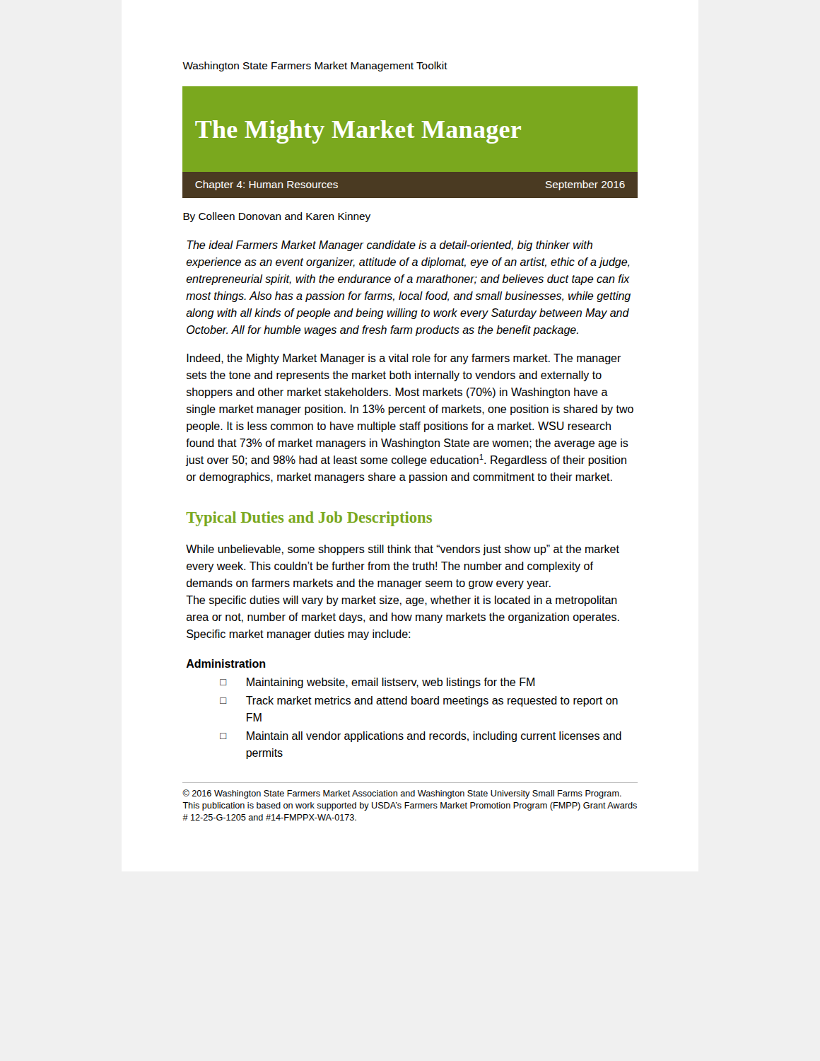Washington State Farmers Market Management Toolkit
The Mighty Market Manager
Chapter 4: Human Resources September 2016
By Colleen Donovan and Karen Kinney
The ideal Farmers Market Manager candidate is a detail-oriented, big thinker with experience as an event organizer, attitude of a diplomat, eye of an artist, ethic of a judge, entrepreneurial spirit, with the endurance of a marathoner; and believes duct tape can fix most things. Also has a passion for farms, local food, and small businesses, while getting along with all kinds of people and being willing to work every Saturday between May and October. All for humble wages and fresh farm products as the benefit package.
Indeed, the Mighty Market Manager is a vital role for any farmers market. The manager sets the tone and represents the market both internally to vendors and externally to shoppers and other market stakeholders. Most markets (70%) in Washington have a single market manager position. In 13% percent of markets, one position is shared by two people. It is less common to have multiple staff positions for a market. WSU research found that 73% of market managers in Washington State are women; the average age is just over 50; and 98% had at least some college education1. Regardless of their position or demographics, market managers share a passion and commitment to their market.
Typical Duties and Job Descriptions
While unbelievable, some shoppers still think that “vendors just show up” at the market every week. This couldn’t be further from the truth! The number and complexity of demands on farmers markets and the manager seem to grow every year.
The specific duties will vary by market size, age, whether it is located in a metropolitan area or not, number of market days, and how many markets the organization operates. Specific market manager duties may include:
Administration
Maintaining website, email listserv, web listings for the FM
Track market metrics and attend board meetings as requested to report on FM
Maintain all vendor applications and records, including current licenses and permits
© 2016 Washington State Farmers Market Association and Washington State University Small Farms Program. This publication is based on work supported by USDA’s Farmers Market Promotion Program (FMPP) Grant Awards # 12-25-G-1205 and #14-FMPPX-WA-0173.